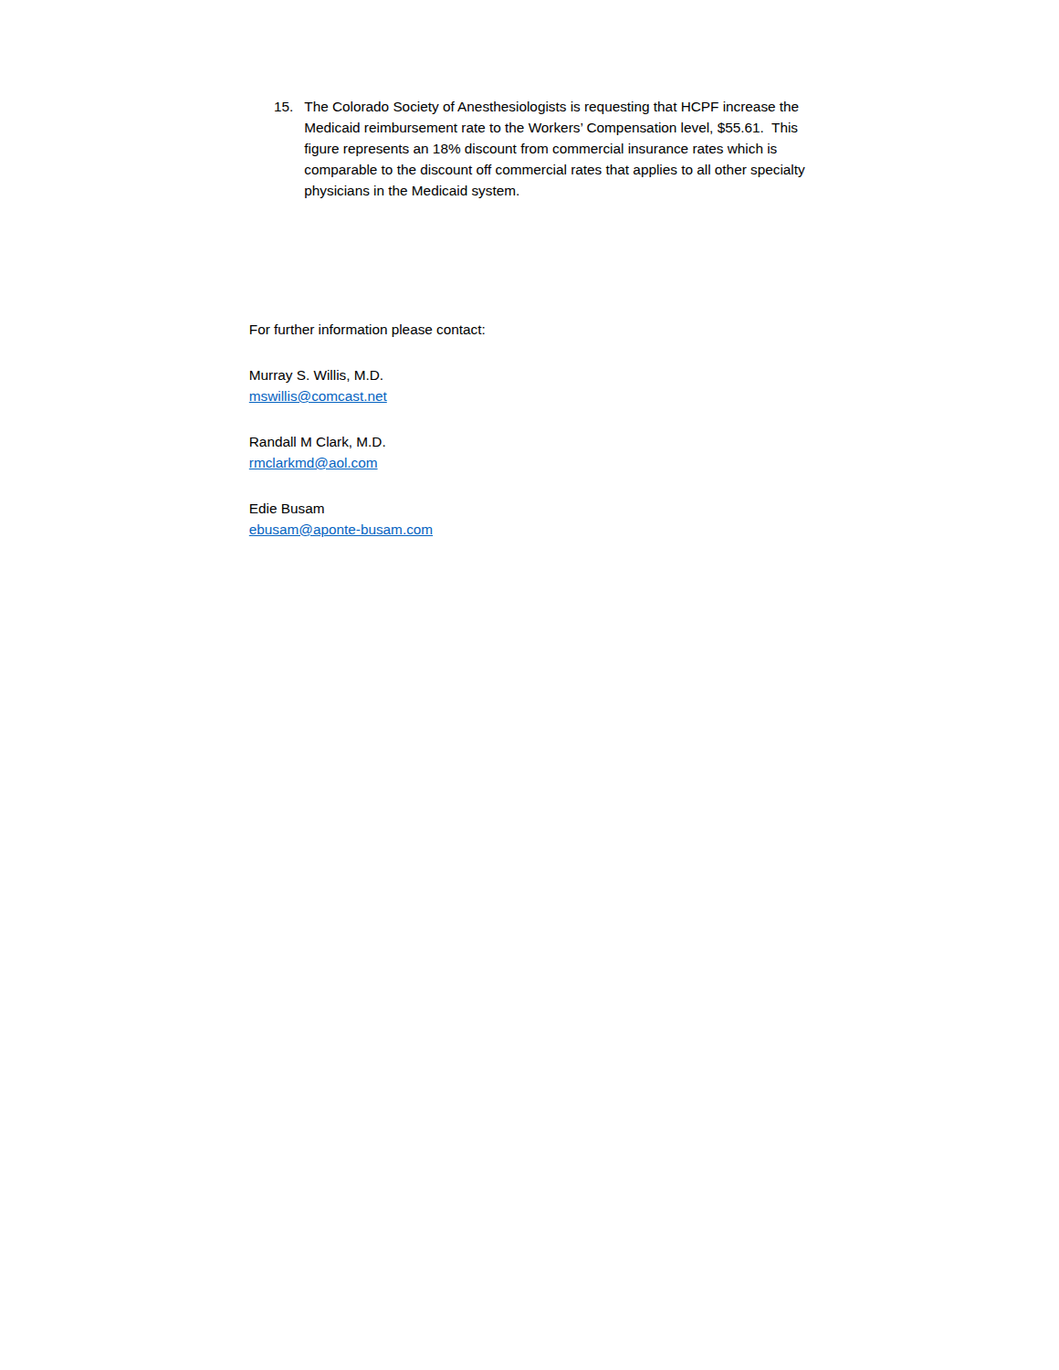The Colorado Society of Anesthesiologists is requesting that HCPF increase the Medicaid reimbursement rate to the Workers’ Compensation level, $55.61. This figure represents an 18% discount from commercial insurance rates which is comparable to the discount off commercial rates that applies to all other specialty physicians in the Medicaid system.
For further information please contact:
Murray S. Willis, M.D. mswillis@comcast.net
Randall M Clark, M.D. rmclarkmd@aol.com
Edie Busam ebusam@aponte-busam.com